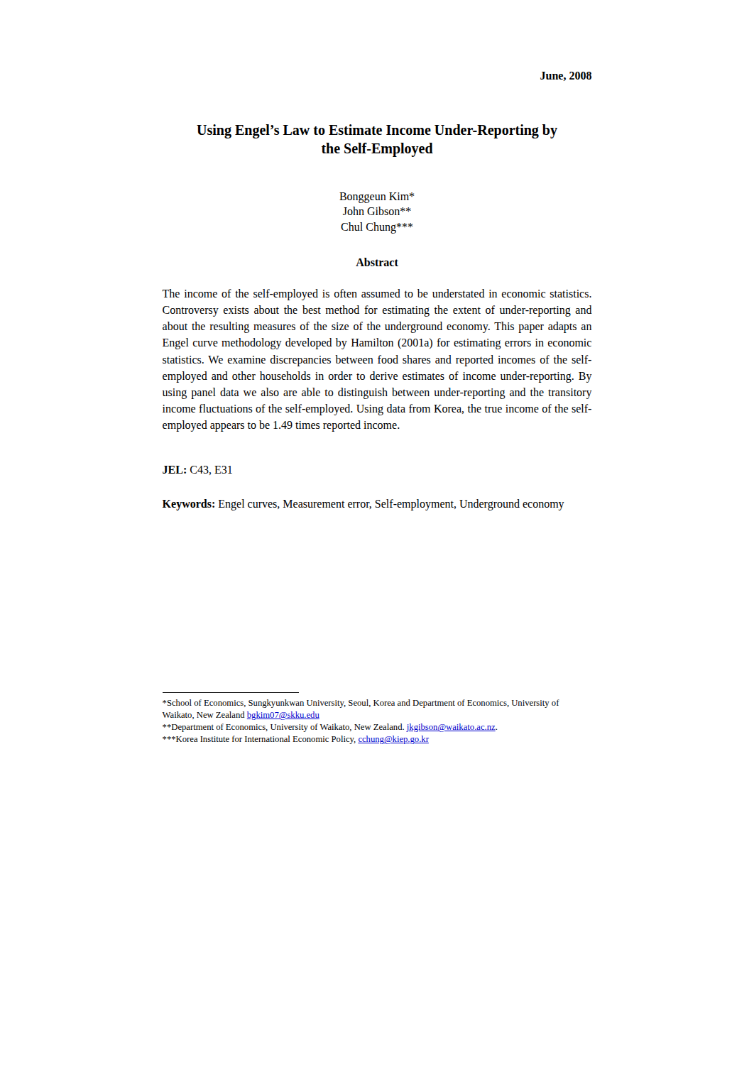June, 2008
Using Engel’s Law to Estimate Income Under-Reporting by the Self-Employed
Bonggeun Kim* John Gibson** Chul Chung***
Abstract
The income of the self-employed is often assumed to be understated in economic statistics. Controversy exists about the best method for estimating the extent of under-reporting and about the resulting measures of the size of the underground economy. This paper adapts an Engel curve methodology developed by Hamilton (2001a) for estimating errors in economic statistics. We examine discrepancies between food shares and reported incomes of the self-employed and other households in order to derive estimates of income under-reporting. By using panel data we also are able to distinguish between under-reporting and the transitory income fluctuations of the self-employed. Using data from Korea, the true income of the self-employed appears to be 1.49 times reported income.
JEL: C43, E31
Keywords: Engel curves, Measurement error, Self-employment, Underground economy
*School of Economics, Sungkyunkwan University, Seoul, Korea and Department of Economics, University of Waikato, New Zealand bgkim07@skku.edu
**Department of Economics, University of Waikato, New Zealand. jkgibson@waikato.ac.nz.
***Korea Institute for International Economic Policy, cchung@kiep.go.kr